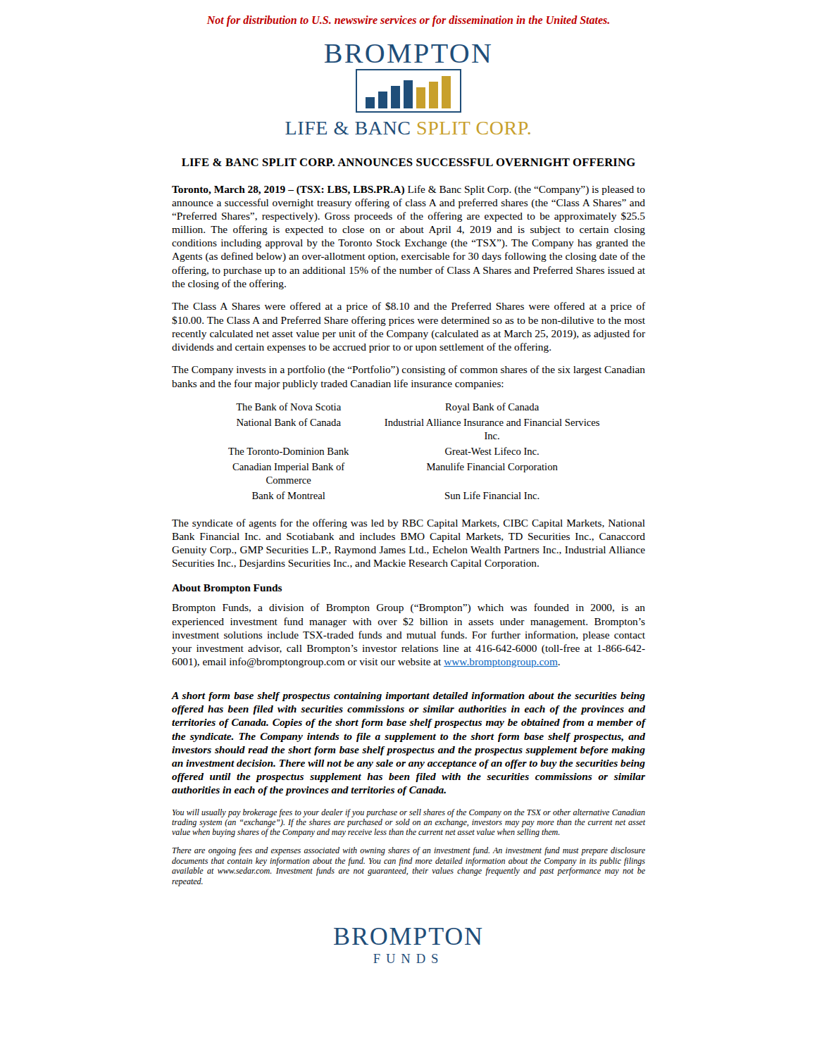Not for distribution to U.S. newswire services or for dissemination in the United States.
BROMPTON
LIFE & BANC SPLIT CORP.
LIFE & BANC SPLIT CORP. ANNOUNCES SUCCESSFUL OVERNIGHT OFFERING
Toronto, March 28, 2019 – (TSX: LBS, LBS.PR.A) Life & Banc Split Corp. (the “Company”) is pleased to announce a successful overnight treasury offering of class A and preferred shares (the “Class A Shares” and “Preferred Shares”, respectively). Gross proceeds of the offering are expected to be approximately $25.5 million. The offering is expected to close on or about April 4, 2019 and is subject to certain closing conditions including approval by the Toronto Stock Exchange (the “TSX”). The Company has granted the Agents (as defined below) an over-allotment option, exercisable for 30 days following the closing date of the offering, to purchase up to an additional 15% of the number of Class A Shares and Preferred Shares issued at the closing of the offering.
The Class A Shares were offered at a price of $8.10 and the Preferred Shares were offered at a price of $10.00. The Class A and Preferred Share offering prices were determined so as to be non-dilutive to the most recently calculated net asset value per unit of the Company (calculated as at March 25, 2019), as adjusted for dividends and certain expenses to be accrued prior to or upon settlement of the offering.
The Company invests in a portfolio (the “Portfolio”) consisting of common shares of the six largest Canadian banks and the four major publicly traded Canadian life insurance companies:
| The Bank of Nova Scotia | Royal Bank of Canada |
| National Bank of Canada | Industrial Alliance Insurance and Financial Services Inc. |
| The Toronto-Dominion Bank | Great-West Lifeco Inc. |
| Canadian Imperial Bank of Commerce | Manulife Financial Corporation |
| Bank of Montreal | Sun Life Financial Inc. |
The syndicate of agents for the offering was led by RBC Capital Markets, CIBC Capital Markets, National Bank Financial Inc. and Scotiabank and includes BMO Capital Markets, TD Securities Inc., Canaccord Genuity Corp., GMP Securities L.P., Raymond James Ltd., Echelon Wealth Partners Inc., Industrial Alliance Securities Inc., Desjardins Securities Inc., and Mackie Research Capital Corporation.
About Brompton Funds
Brompton Funds, a division of Brompton Group (“Brompton”) which was founded in 2000, is an experienced investment fund manager with over $2 billion in assets under management. Brompton’s investment solutions include TSX-traded funds and mutual funds. For further information, please contact your investment advisor, call Brompton’s investor relations line at 416-642-6000 (toll-free at 1-866-642-6001), email info@bromptongroup.com or visit our website at www.bromptongroup.com.
A short form base shelf prospectus containing important detailed information about the securities being offered has been filed with securities commissions or similar authorities in each of the provinces and territories of Canada. Copies of the short form base shelf prospectus may be obtained from a member of the syndicate. The Company intends to file a supplement to the short form base shelf prospectus, and investors should read the short form base shelf prospectus and the prospectus supplement before making an investment decision. There will not be any sale or any acceptance of an offer to buy the securities being offered until the prospectus supplement has been filed with the securities commissions or similar authorities in each of the provinces and territories of Canada.
You will usually pay brokerage fees to your dealer if you purchase or sell shares of the Company on the TSX or other alternative Canadian trading system (an “exchange”). If the shares are purchased or sold on an exchange, investors may pay more than the current net asset value when buying shares of the Company and may receive less than the current net asset value when selling them.
There are ongoing fees and expenses associated with owning shares of an investment fund. An investment fund must prepare disclosure documents that contain key information about the fund. You can find more detailed information about the Company in its public filings available at www.sedar.com. Investment funds are not guaranteed, their values change frequently and past performance may not be repeated.
BROMPTON
FUNDS